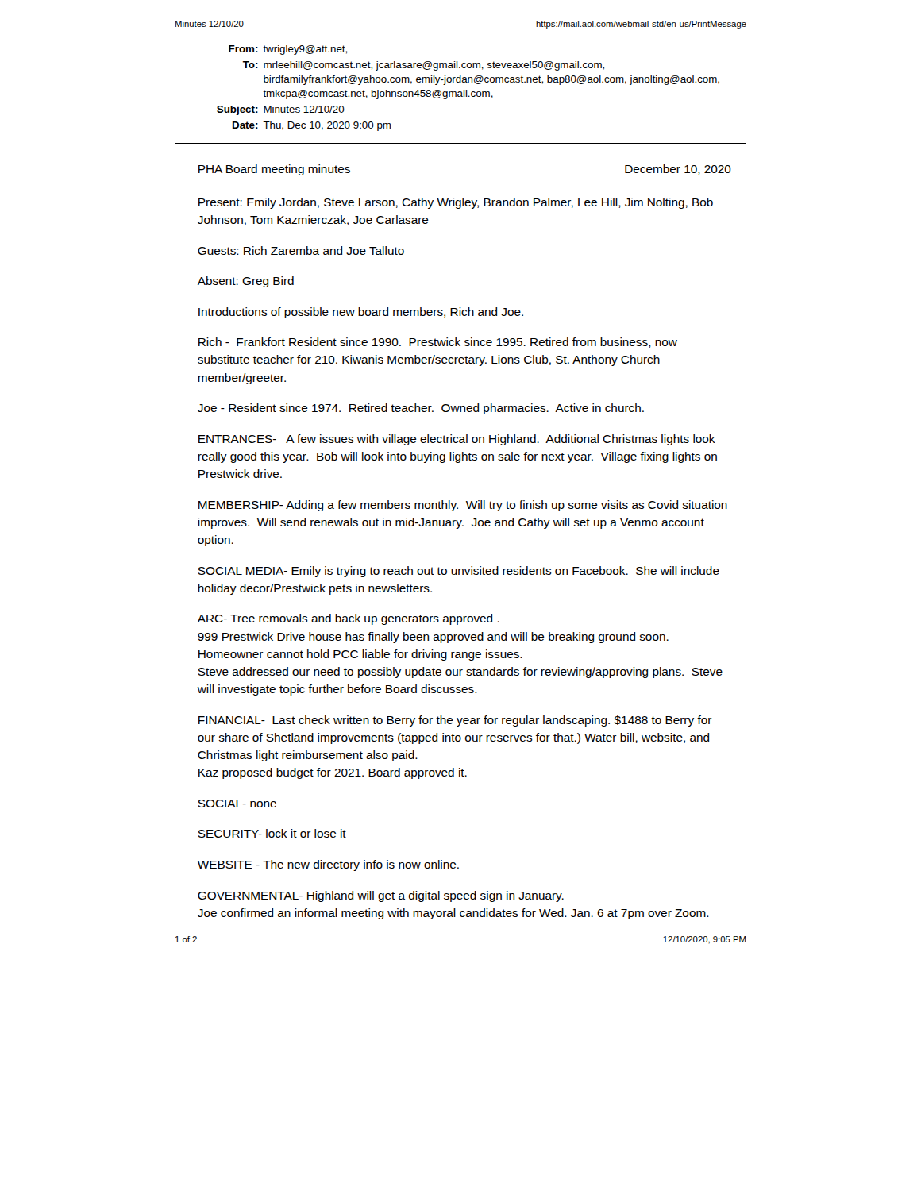Minutes 12/10/20
https://mail.aol.com/webmail-std/en-us/PrintMessage
| From: | twrigley9@att.net, |
| To: | mrleehill@comcast.net, jcarlasare@gmail.com, steveaxel50@gmail.com, birdfamilyfrankfort@yahoo.com, emily-jordan@comcast.net, bap80@aol.com, janolting@aol.com, tmkcpa@comcast.net, bjohnson458@gmail.com, |
| Subject: | Minutes 12/10/20 |
| Date: | Thu, Dec 10, 2020 9:00 pm |
PHA Board meeting minutes December 10, 2020
Present: Emily Jordan, Steve Larson, Cathy Wrigley, Brandon Palmer, Lee Hill, Jim Nolting, Bob Johnson, Tom Kazmierczak, Joe Carlasare
Guests: Rich Zaremba and Joe Talluto
Absent: Greg Bird
Introductions of possible new board members, Rich and Joe.
Rich - Frankfort Resident since 1990. Prestwick since 1995. Retired from business, now substitute teacher for 210. Kiwanis Member/secretary. Lions Club, St. Anthony Church member/greeter.
Joe - Resident since 1974. Retired teacher. Owned pharmacies. Active in church.
ENTRANCES- A few issues with village electrical on Highland. Additional Christmas lights look really good this year. Bob will look into buying lights on sale for next year. Village fixing lights on Prestwick drive.
MEMBERSHIP- Adding a few members monthly. Will try to finish up some visits as Covid situation improves. Will send renewals out in mid-January. Joe and Cathy will set up a Venmo account option.
SOCIAL MEDIA- Emily is trying to reach out to unvisited residents on Facebook. She will include holiday decor/Prestwick pets in newsletters.
ARC- Tree removals and back up generators approved .
999 Prestwick Drive house has finally been approved and will be breaking ground soon. Homeowner cannot hold PCC liable for driving range issues.
Steve addressed our need to possibly update our standards for reviewing/approving plans. Steve will investigate topic further before Board discusses.
FINANCIAL- Last check written to Berry for the year for regular landscaping. $1488 to Berry for our share of Shetland improvements (tapped into our reserves for that.) Water bill, website, and Christmas light reimbursement also paid.
Kaz proposed budget for 2021. Board approved it.
SOCIAL- none
SECURITY- lock it or lose it
WEBSITE - The new directory info is now online.
GOVERNMENTAL- Highland will get a digital speed sign in January.
Joe confirmed an informal meeting with mayoral candidates for Wed. Jan. 6 at 7pm over Zoom.
1 of 2
12/10/2020, 9:05 PM